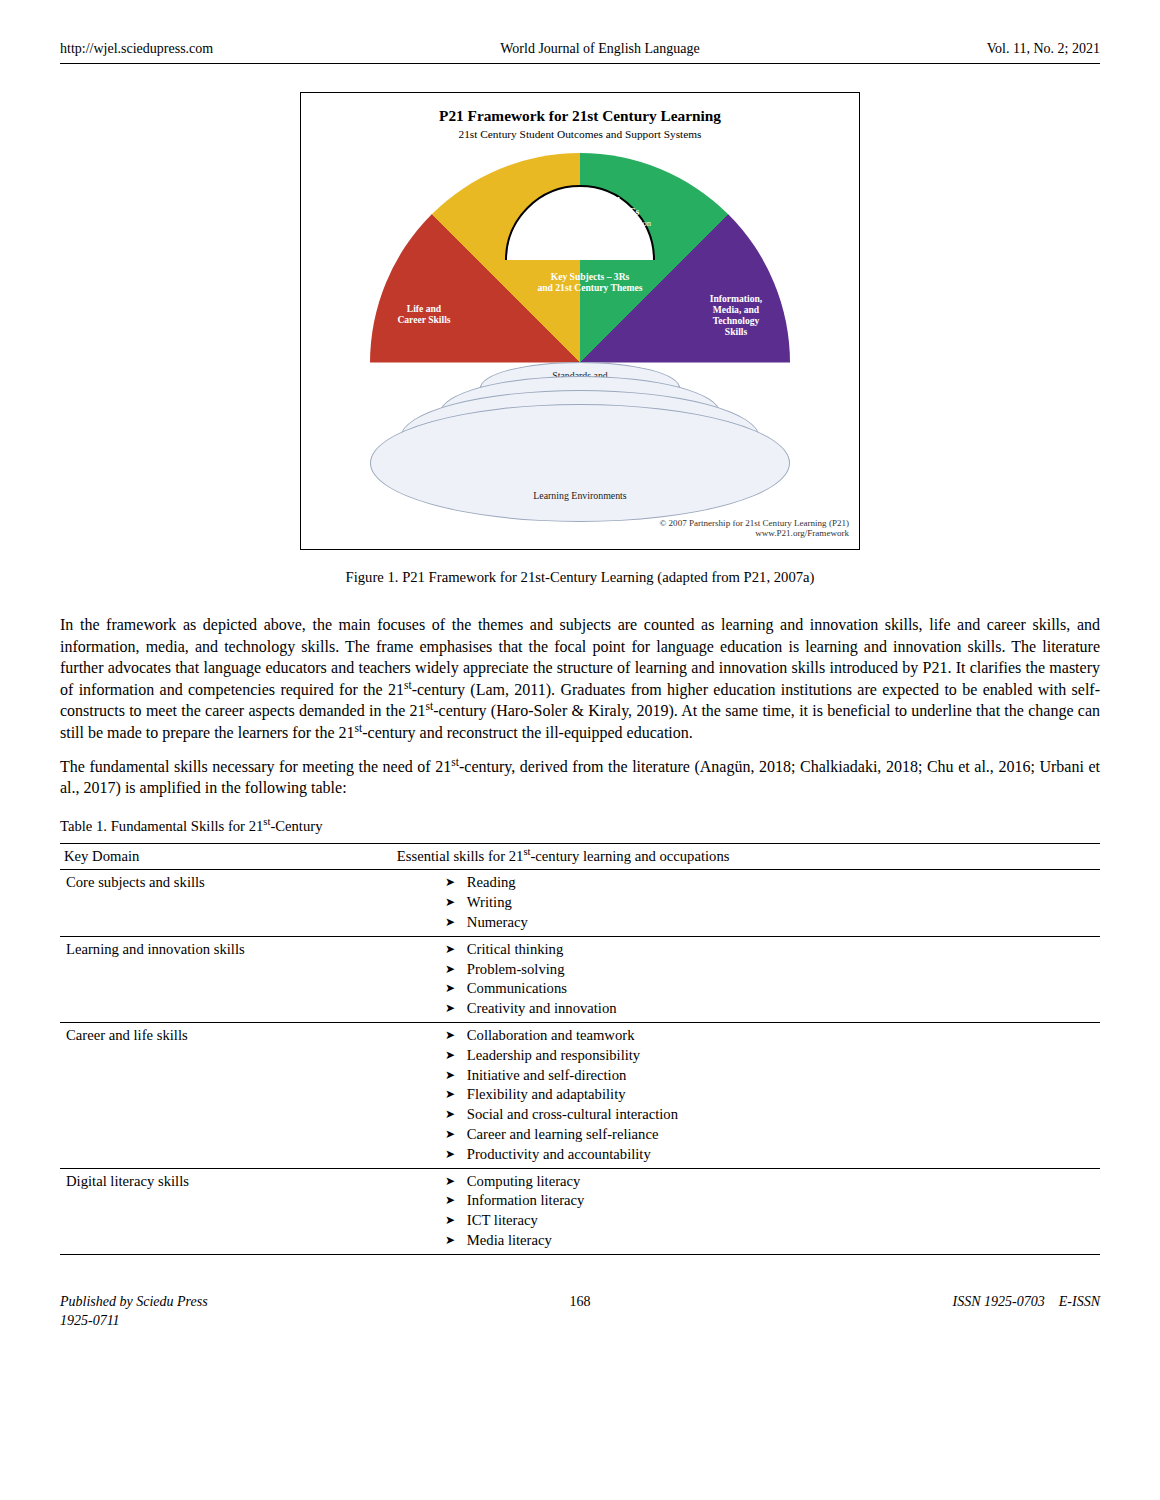http://wjel.sciedupress.com
World Journal of English Language
Vol. 11, No. 2; 2021
P21 Framework for 21st Century Learning
21st Century Student Outcomes and Support Systems
Life and
Career Skills
Learning and
Innovation Skills – 4Cs Critical thinking · Communication
Collaboration · Creativity
Key Subjects – 3Rs
and 21st Century Themes
Information,
Media, and
Technology
Skills
Standards and
Assessments
Curriculum and Instruction
Professional Development
Learning Environments
© 2007 Partnership for 21st Century Learning (P21)
www.P21.org/Framework
Figure 1. P21 Framework for 21st-Century Learning (adapted from P21, 2007a)
In the framework as depicted above, the main focuses of the themes and subjects are counted as learning and innovation skills, life and career skills, and information, media, and technology skills. The frame emphasises that the focal point for language education is learning and innovation skills. The literature further advocates that language educators and teachers widely appreciate the structure of learning and innovation skills introduced by P21. It clarifies the mastery of information and competencies required for the 21st-century (Lam, 2011). Graduates from higher education institutions are expected to be enabled with self-constructs to meet the career aspects demanded in the 21st-century (Haro-Soler & Kiraly, 2019). At the same time, it is beneficial to underline that the change can still be made to prepare the learners for the 21st-century and reconstruct the ill-equipped education.
The fundamental skills necessary for meeting the need of 21st-century, derived from the literature (Anagün, 2018; Chalkiadaki, 2018; Chu et al., 2016; Urbani et al., 2017) is amplified in the following table:
Table 1. Fundamental Skills for 21st-Century
| Key Domain | Essential skills for 21 st -century learning and occupations |
| --- | --- |
| Core subjects and skills | Reading Writing Numeracy |
| Learning and innovation skills | Critical thinking Problem-solving Communications Creativity and innovation |
| Career and life skills | Collaboration and teamwork Leadership and responsibility Initiative and self-direction Flexibility and adaptability Social and cross-cultural interaction Career and learning self-reliance Productivity and accountability |
| Digital literacy skills | Computing literacy Information literacy ICT literacy Media literacy |
Published by Sciedu Press
1925-0711
168
ISSN 1925-0703 E-ISSN